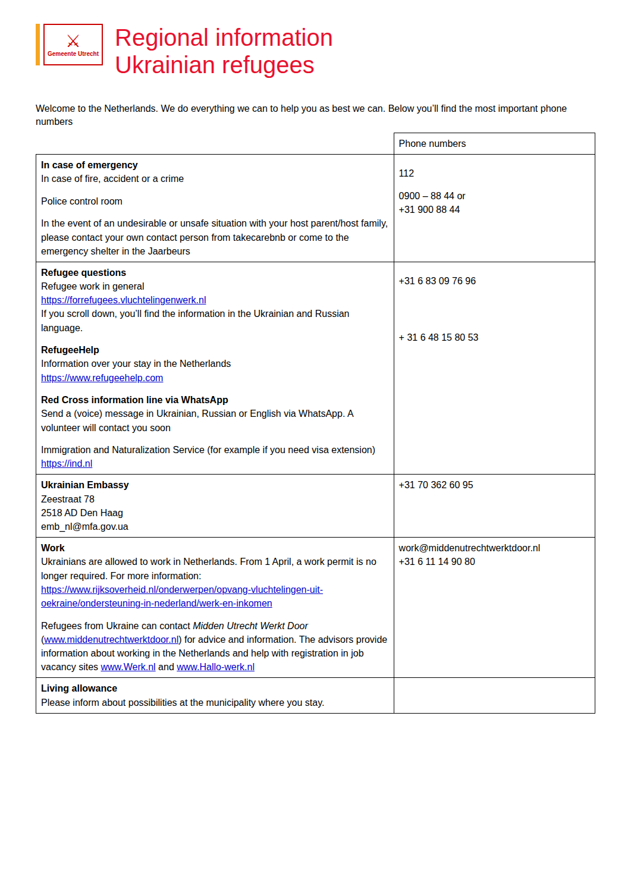⚔
Gemeente Utrecht
Regional information
Ukrainian refugees
Welcome to the Netherlands. We do everything we can to help you as best we can. Below you’ll find the most important phone numbers
| | Phone numbers |
| In case of emergency In case of fire, accident or a crime Police control room In the event of an undesirable or unsafe situation with your host parent/host family, please contact your own contact person from takecarebnb or come to the emergency shelter in the Jaarbeurs | 112 0900 – 88 44 or +31 900 88 44 |
| Refugee questions Refugee work in general https://forrefugees.vluchtelingenwerk.nl If you scroll down, you’ll find the information in the Ukrainian and Russian language. RefugeeHelp Information over your stay in the Netherlands https://www.refugeehelp.com Red Cross information line via WhatsApp Send a (voice) message in Ukrainian, Russian or English via WhatsApp. A volunteer will contact you soon Immigration and Naturalization Service (for example if you need visa extension) https://ind.nl | +31 6 83 09 76 96 + 31 6 48 15 80 53 |
| Ukrainian Embassy Zeestraat 78 2518 AD Den Haag emb_nl@mfa.gov.ua | +31 70 362 60 95 |
| Work Ukrainians are allowed to work in Netherlands. From 1 April, a work permit is no longer required. For more information: https://www.rijksoverheid.nl/onderwerpen/opvang-vluchtelingen-uit-oekraine/ondersteuning-in-nederland/werk-en-inkomen Refugees from Ukraine can contact Midden Utrecht Werkt Door ( www.middenutrechtwerktdoor.nl ) for advice and information. The advisors provide information about working in the Netherlands and help with registration in job vacancy sites www.Werk.nl and www.Hallo-werk.nl | work@middenutrechtwerktdoor.nl +31 6 11 14 90 80 |
| Living allowance Please inform about possibilities at the municipality where you stay. | |